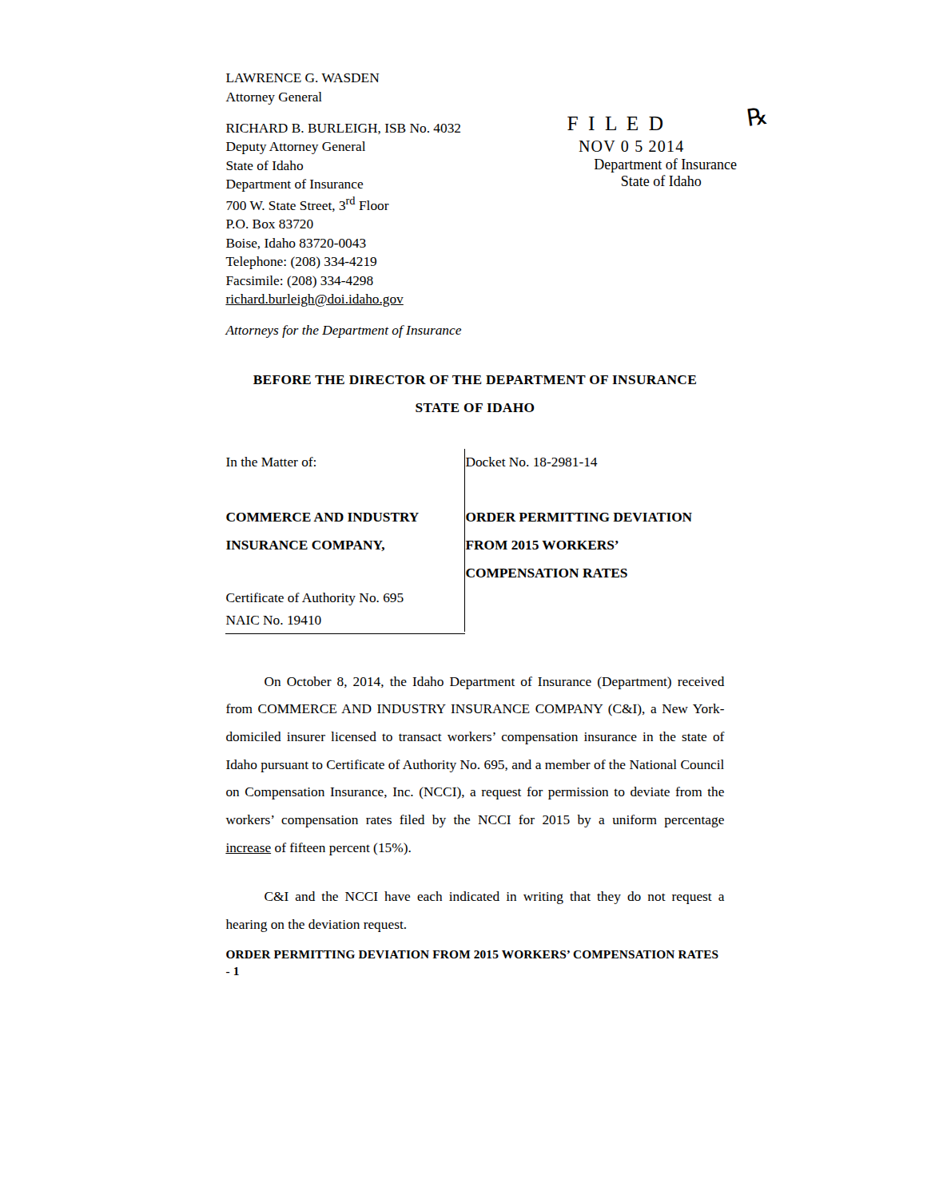LAWRENCE G. WASDEN
Attorney General
RICHARD B. BURLEIGH, ISB No. 4032
Deputy Attorney General
State of Idaho
Department of Insurance
700 W. State Street, 3rd Floor
P.O. Box 83720
Boise, Idaho 83720-0043
Telephone: (208) 334-4219
Facsimile: (208) 334-4298
richard.burleigh@doi.idaho.gov
Attorneys for the Department of Insurance
℞
F I L E D
NOV 0 5 2014
Department of Insurance State of Idaho
BEFORE THE DIRECTOR OF THE DEPARTMENT OF INSURANCE
STATE OF IDAHO
| In the Matter of: COMMERCE AND INDUSTRY INSURANCE COMPANY, Certificate of Authority No. 695 NAIC No. 19410 | Docket No. 18-2981-14 ORDER PERMITTING DEVIATION FROM 2015 WORKERS’ COMPENSATION RATES |
On October 8, 2014, the Idaho Department of Insurance (Department) received from COMMERCE AND INDUSTRY INSURANCE COMPANY (C&I), a New York-domiciled insurer licensed to transact workers’ compensation insurance in the state of Idaho pursuant to Certificate of Authority No. 695, and a member of the National Council on Compensation Insurance, Inc. (NCCI), a request for permission to deviate from the workers’ compensation rates filed by the NCCI for 2015 by a uniform percentage increase of fifteen percent (15%).
C&I and the NCCI have each indicated in writing that they do not request a hearing on the deviation request.
ORDER PERMITTING DEVIATION FROM 2015 WORKERS’ COMPENSATION RATES - 1